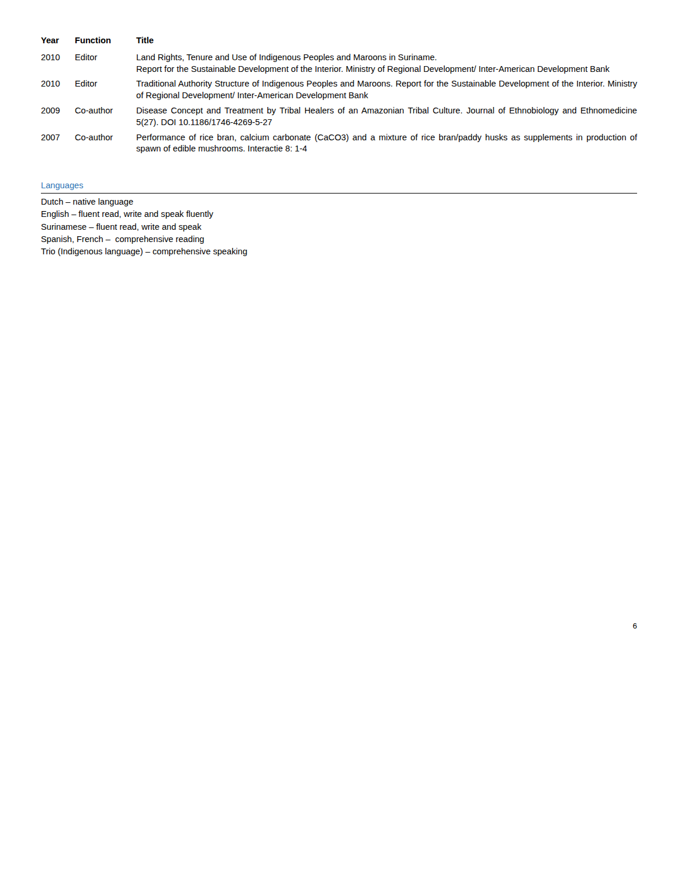| Year | Function | Title |
| --- | --- | --- |
| 2010 | Editor | Land Rights, Tenure and Use of Indigenous Peoples and Maroons in Suriname. Report for the Sustainable Development of the Interior. Ministry of Regional Development/ Inter-American Development Bank |
| 2010 | Editor | Traditional Authority Structure of Indigenous Peoples and Maroons. Report for the Sustainable Development of the Interior. Ministry of Regional Development/ Inter-American Development Bank |
| 2009 | Co-author | Disease Concept and Treatment by Tribal Healers of an Amazonian Tribal Culture. Journal of Ethnobiology and Ethnomedicine 5(27). DOI 10.1186/1746-4269-5-27 |
| 2007 | Co-author | Performance of rice bran, calcium carbonate (CaCO3) and a mixture of rice bran/paddy husks as supplements in production of spawn of edible mushrooms. Interactie 8: 1-4 |
Languages
Dutch – native language
English – fluent read, write and speak fluently
Surinamese – fluent read, write and speak
Spanish, French – comprehensive reading
Trio (Indigenous language) – comprehensive speaking
6